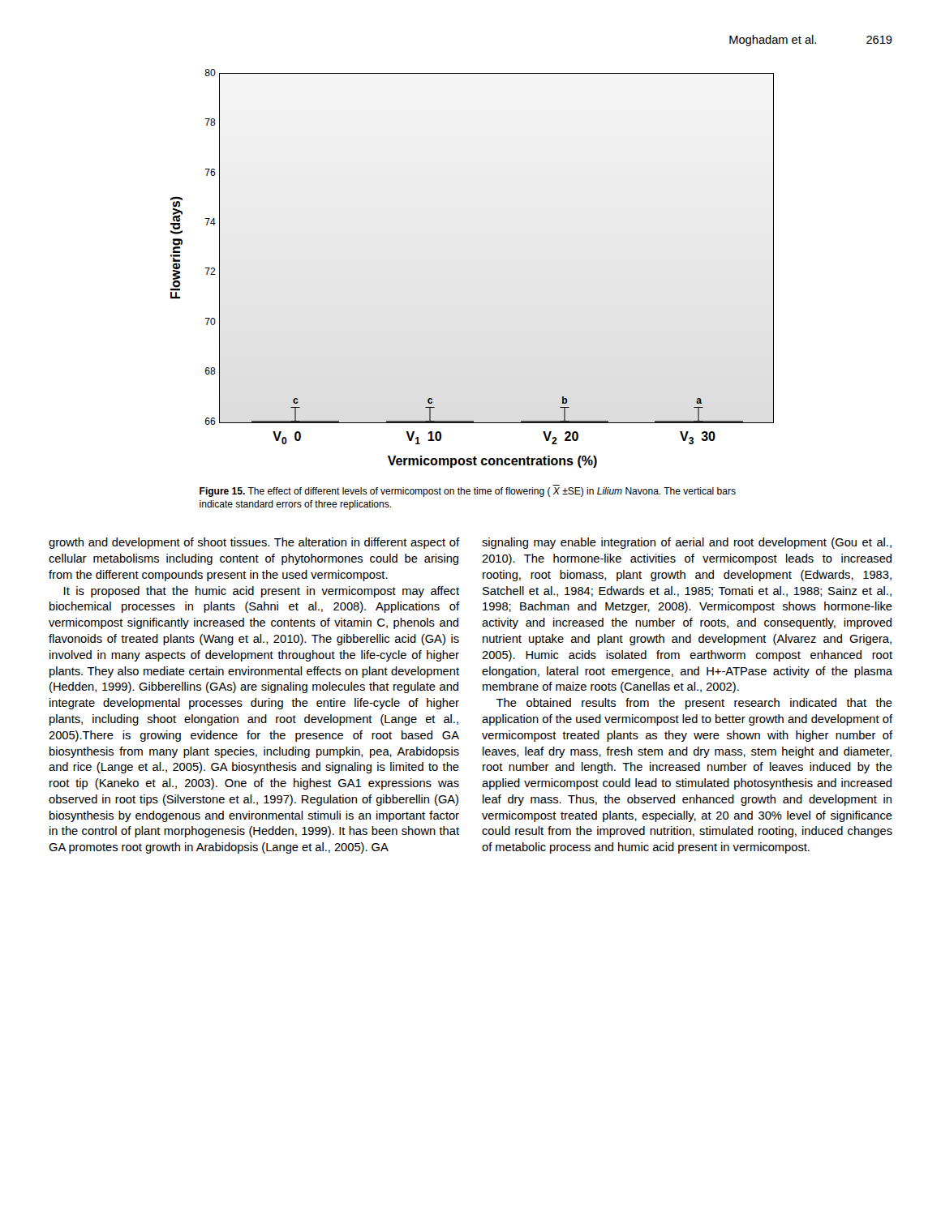Moghadam et al. 2619
Flowering (days)
80 78 76 74 72 70 68 66
c
c
b
a
V0 0
V1 10
V2 20
V3 30
Vermicompost concentrations (%)
Figure 15. The effect of different levels of vermicompost on the time of flowering ( X ±SE) in Lilium Navona. The vertical bars indicate standard errors of three replications.
growth and development of shoot tissues. The alteration in different aspect of cellular metabolisms including content of phytohormones could be arising from the different compounds present in the used vermicompost.
It is proposed that the humic acid present in vermicompost may affect biochemical processes in plants (Sahni et al., 2008). Applications of vermicompost significantly increased the contents of vitamin C, phenols and flavonoids of treated plants (Wang et al., 2010). The gibberellic acid (GA) is involved in many aspects of development throughout the life-cycle of higher plants. They also mediate certain environmental effects on plant development (Hedden, 1999). Gibberellins (GAs) are signaling molecules that regulate and integrate developmental processes during the entire life-cycle of higher plants, including shoot elongation and root development (Lange et al., 2005).There is growing evidence for the presence of root based GA biosynthesis from many plant species, including pumpkin, pea, Arabidopsis and rice (Lange et al., 2005). GA biosynthesis and signaling is limited to the root tip (Kaneko et al., 2003). One of the highest GA1 expressions was observed in root tips (Silverstone et al., 1997). Regulation of gibberellin (GA) biosynthesis by endogenous and environmental stimuli is an important factor in the control of plant morphogenesis (Hedden, 1999). It has been shown that GA promotes root growth in Arabidopsis (Lange et al., 2005). GA
signaling may enable integration of aerial and root development (Gou et al., 2010). The hormone-like activities of vermicompost leads to increased rooting, root biomass, plant growth and development (Edwards, 1983, Satchell et al., 1984; Edwards et al., 1985; Tomati et al., 1988; Sainz et al., 1998; Bachman and Metzger, 2008). Vermicompost shows hormone-like activity and increased the number of roots, and consequently, improved nutrient uptake and plant growth and development (Alvarez and Grigera, 2005). Humic acids isolated from earthworm compost enhanced root elongation, lateral root emergence, and H+-ATPase activity of the plasma membrane of maize roots (Canellas et al., 2002).
The obtained results from the present research indicated that the application of the used vermicompost led to better growth and development of vermicompost treated plants as they were shown with higher number of leaves, leaf dry mass, fresh stem and dry mass, stem height and diameter, root number and length. The increased number of leaves induced by the applied vermicompost could lead to stimulated photosynthesis and increased leaf dry mass. Thus, the observed enhanced growth and development in vermicompost treated plants, especially, at 20 and 30% level of significance could result from the improved nutrition, stimulated rooting, induced changes of metabolic process and humic acid present in vermicompost.